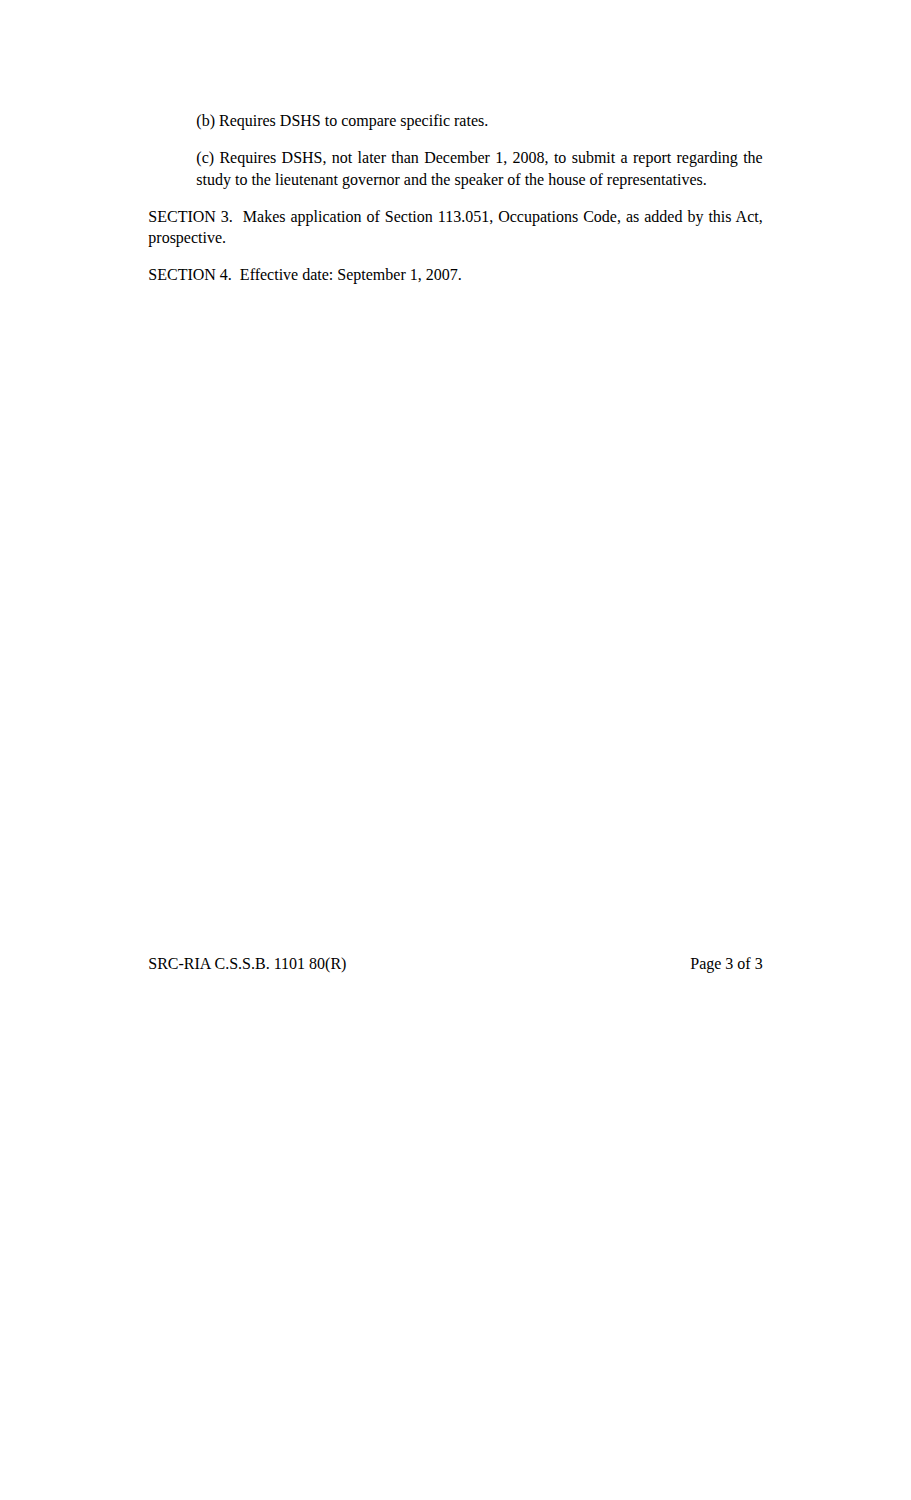(b) Requires DSHS to compare specific rates.
(c) Requires DSHS, not later than December 1, 2008, to submit a report regarding the study to the lieutenant governor and the speaker of the house of representatives.
SECTION 3. Makes application of Section 113.051, Occupations Code, as added by this Act, prospective.
SECTION 4. Effective date: September 1, 2007.
SRC-RIA C.S.S.B. 1101 80(R)
Page 3 of 3